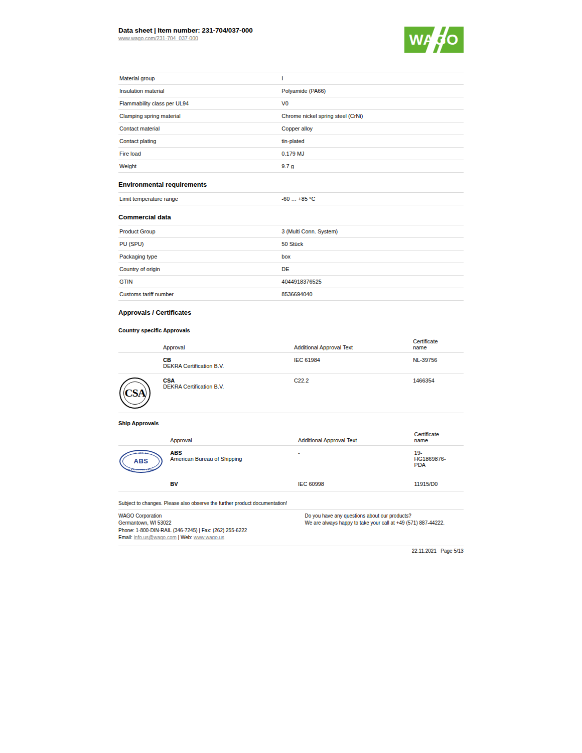Data sheet | Item number: 231-704/037-000
www.wago.com/231-704_037-000
WAGO
| Material group | I |
| Insulation material | Polyamide (PA66) |
| Flammability class per UL94 | V0 |
| Clamping spring material | Chrome nickel spring steel (CrNi) |
| Contact material | Copper alloy |
| Contact plating | tin-plated |
| Fire load | 0.179 MJ |
| Weight | 9.7 g |
Environmental requirements
| Limit temperature range | -60 … +85 °C |
Commercial data
| Product Group | 3 (Multi Conn. System) |
| PU (SPU) | 50 Stück |
| Packaging type | box |
| Country of origin | DE |
| GTIN | 4044918376525 |
| Customs tariff number | 8536694040 |
Approvals / Certificates
Country specific Approvals
| | Approval | Additional Approval Text | Certificate name |
| --- | --- | --- | --- |
| | CB DEKRA Certification B.V. | IEC 61984 | NL-39756 |
| CSA | CSA DEKRA Certification B.V. | C22.2 | 1466354 |
Ship Approvals
| | Approval | Additional Approval Text | Certificate name |
| --- | --- | --- | --- |
| ★ ABS ★ ABS TYPE APPROVED PRODUCT | ABS American Bureau of Shipping | - | 19- HG1869876- PDA |
| | BV | IEC 60998 | 11915/D0 |
Subject to changes. Please also observe the further product documentation!
WAGO Corporation
Germantown, WI 53022
Phone: 1-800-DIN-RAIL (346-7245) | Fax: (262) 255-6222
Email: info.us@wago.com | Web: www.wago.us
Do you have any questions about our products?
We are always happy to take your call at +49 (571) 887-44222.
22.11.2021 Page 5/13